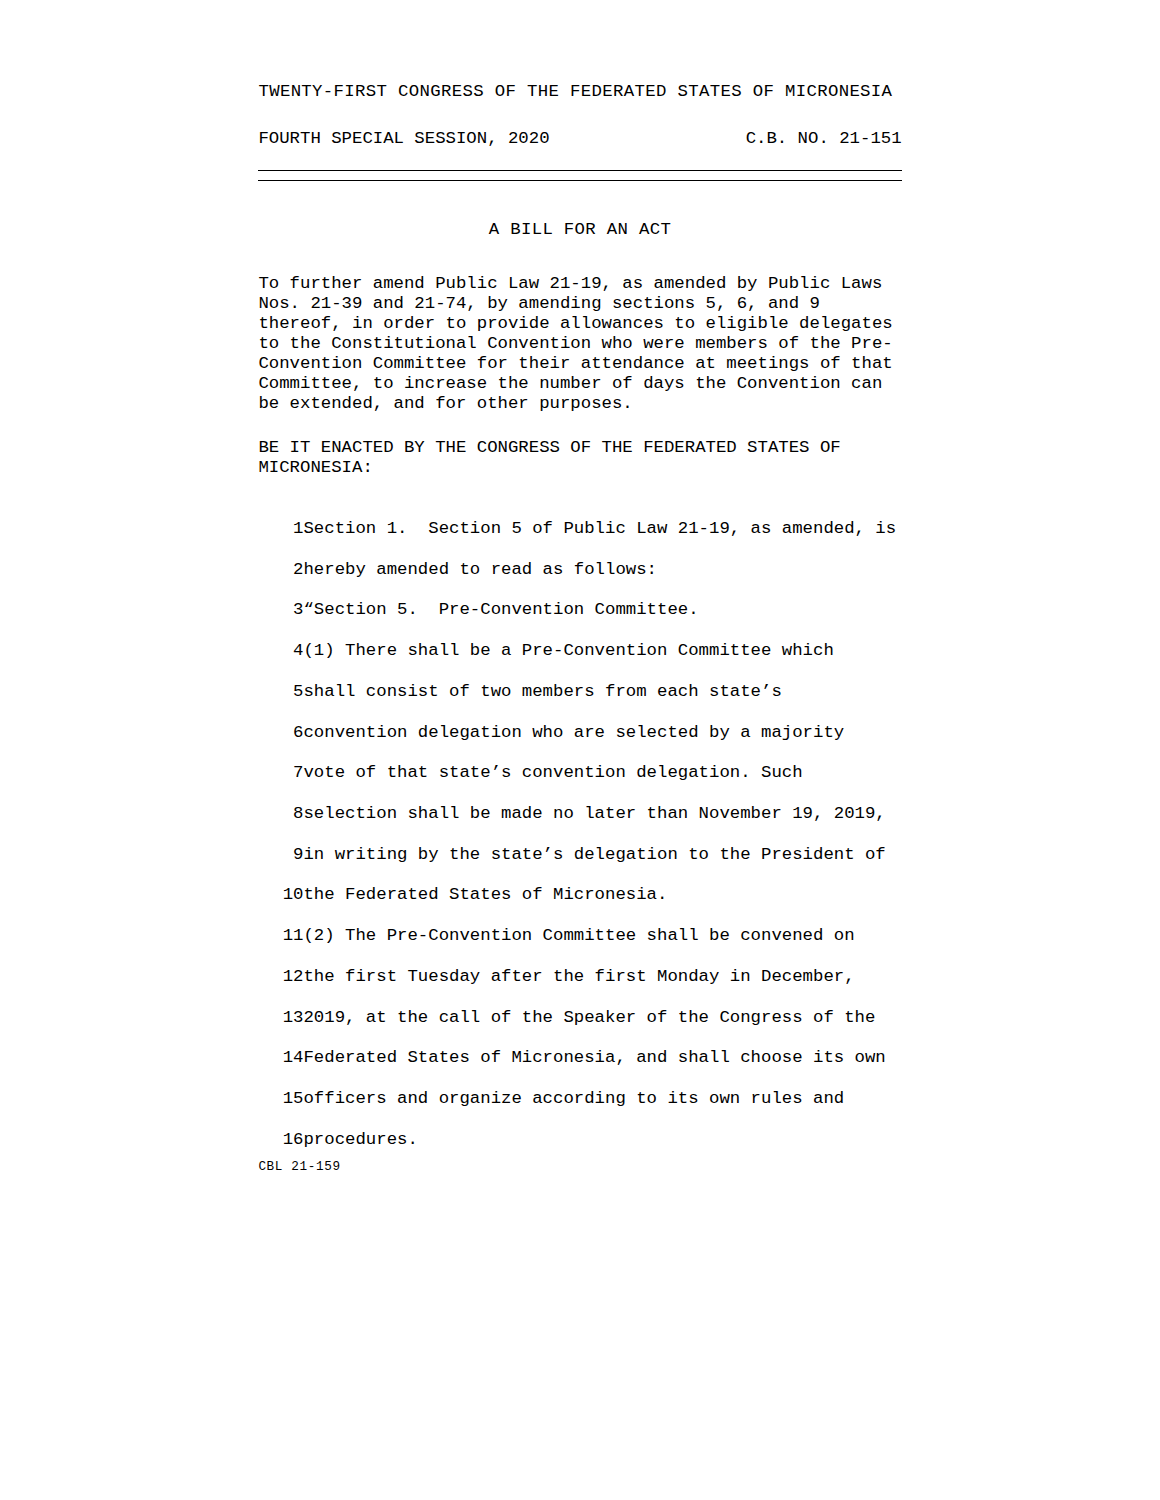TWENTY-FIRST CONGRESS OF THE FEDERATED STATES OF MICRONESIA
FOURTH SPECIAL SESSION, 2020 C.B. NO. 21-151
A BILL FOR AN ACT
To further amend Public Law 21-19, as amended by Public Laws Nos. 21-39 and 21-74, by amending sections 5, 6, and 9 thereof, in order to provide allowances to eligible delegates to the Constitutional Convention who were members of the Pre-Convention Committee for their attendance at meetings of that Committee, to increase the number of days the Convention can be extended, and for other purposes.
BE IT ENACTED BY THE CONGRESS OF THE FEDERATED STATES OF MICRONESIA:
| 1 | Section 1. Section 5 of Public Law 21-19, as amended, is |
| 2 | hereby amended to read as follows: |
| 3 | “Section 5. Pre-Convention Committee. |
| 4 | (1) There shall be a Pre-Convention Committee which |
| 5 | shall consist of two members from each state’s |
| 6 | convention delegation who are selected by a majority |
| 7 | vote of that state’s convention delegation. Such |
| 8 | selection shall be made no later than November 19, 2019, |
| 9 | in writing by the state’s delegation to the President of |
| 10 | the Federated States of Micronesia. |
| 11 | (2) The Pre-Convention Committee shall be convened on |
| 12 | the first Tuesday after the first Monday in December, |
| 13 | 2019, at the call of the Speaker of the Congress of the |
| 14 | Federated States of Micronesia, and shall choose its own |
| 15 | officers and organize according to its own rules and |
| 16 | procedures. |
CBL 21-159